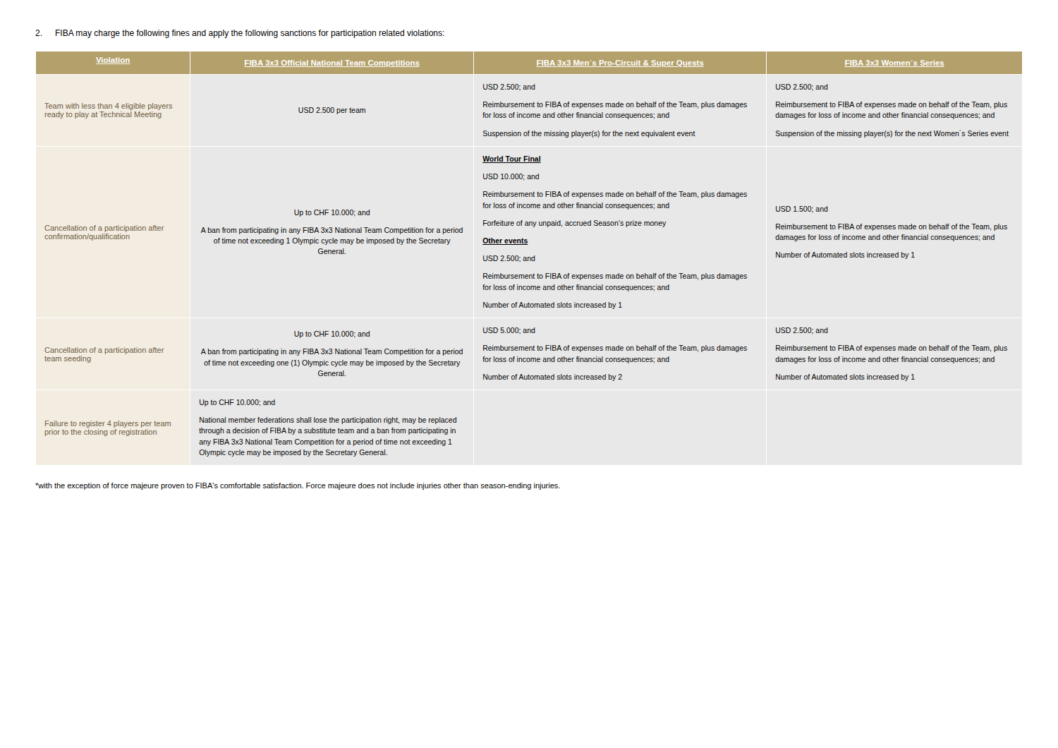2. FIBA may charge the following fines and apply the following sanctions for participation related violations:
| Violation | FIBA 3x3 Official National Team Competitions | FIBA 3x3 Men´s Pro-Circuit & Super Quests | FIBA 3x3 Women´s Series |
| --- | --- | --- | --- |
| Team with less than 4 eligible players ready to play at Technical Meeting | USD 2.500 per team | USD 2.500; and Reimbursement to FIBA of expenses made on behalf of the Team, plus damages for loss of income and other financial consequences; and Suspension of the missing player(s) for the next equivalent event | USD 2.500; and Reimbursement to FIBA of expenses made on behalf of the Team, plus damages for loss of income and other financial consequences; and Suspension of the missing player(s) for the next Women´s Series event |
| Cancellation of a participation after confirmation/qualification | Up to CHF 10.000; and A ban from participating in any FIBA 3x3 National Team Competition for a period of time not exceeding 1 Olympic cycle may be imposed by the Secretary General. | World Tour Final USD 10.000; and Reimbursement to FIBA of expenses made on behalf of the Team, plus damages for loss of income and other financial consequences; and Forfeiture of any unpaid, accrued Season’s prize money Other events USD 2.500; and Reimbursement to FIBA of expenses made on behalf of the Team, plus damages for loss of income and other financial consequences; and Number of Automated slots increased by 1 | USD 1.500; and Reimbursement to FIBA of expenses made on behalf of the Team, plus damages for loss of income and other financial consequences; and Number of Automated slots increased by 1 |
| Cancellation of a participation after team seeding | Up to CHF 10.000; and A ban from participating in any FIBA 3x3 National Team Competition for a period of time not exceeding one (1) Olympic cycle may be imposed by the Secretary General. | USD 5.000; and Reimbursement to FIBA of expenses made on behalf of the Team, plus damages for loss of income and other financial consequences; and Number of Automated slots increased by 2 | USD 2.500; and Reimbursement to FIBA of expenses made on behalf of the Team, plus damages for loss of income and other financial consequences; and Number of Automated slots increased by 1 |
| Failure to register 4 players per team prior to the closing of registration | Up to CHF 10.000; and National member federations shall lose the participation right, may be replaced through a decision of FIBA by a substitute team and a ban from participating in any FIBA 3x3 National Team Competition for a period of time not exceeding 1 Olympic cycle may be imposed by the Secretary General. | | |
*with the exception of force majeure proven to FIBA's comfortable satisfaction. Force majeure does not include injuries other than season-ending injuries.